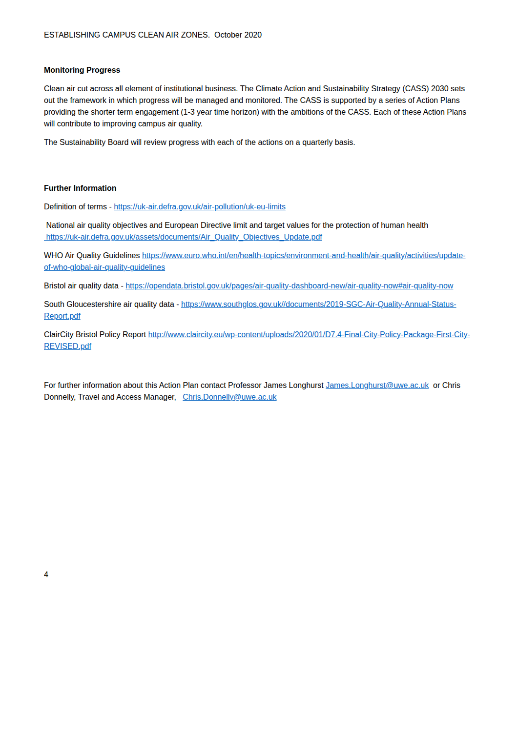ESTABLISHING CAMPUS CLEAN AIR ZONES. October 2020
Monitoring Progress
Clean air cut across all element of institutional business. The Climate Action and Sustainability Strategy (CASS) 2030 sets out the framework in which progress will be managed and monitored. The CASS is supported by a series of Action Plans providing the shorter term engagement (1-3 year time horizon) with the ambitions of the CASS. Each of these Action Plans will contribute to improving campus air quality.
The Sustainability Board will review progress with each of the actions on a quarterly basis.
Further Information
Definition of terms - https://uk-air.defra.gov.uk/air-pollution/uk-eu-limits
National air quality objectives and European Directive limit and target values for the protection of human health
https://uk-air.defra.gov.uk/assets/documents/Air_Quality_Objectives_Update.pdf
WHO Air Quality Guidelines https://www.euro.who.int/en/health-topics/environment-and-health/air-quality/activities/update-of-who-global-air-quality-guidelines
Bristol air quality data - https://opendata.bristol.gov.uk/pages/air-quality-dashboard-new/air-quality-now#air-quality-now
South Gloucestershire air quality data - https://www.southglos.gov.uk//documents/2019-SGC-Air-Quality-Annual-Status-Report.pdf
ClairCity Bristol Policy Report http://www.claircity.eu/wp-content/uploads/2020/01/D7.4-Final-City-Policy-Package-First-City-REVISED.pdf
For further information about this Action Plan contact Professor James Longhurst James.Longhurst@uwe.ac.uk or Chris Donnelly, Travel and Access Manager, Chris.Donnelly@uwe.ac.uk
4